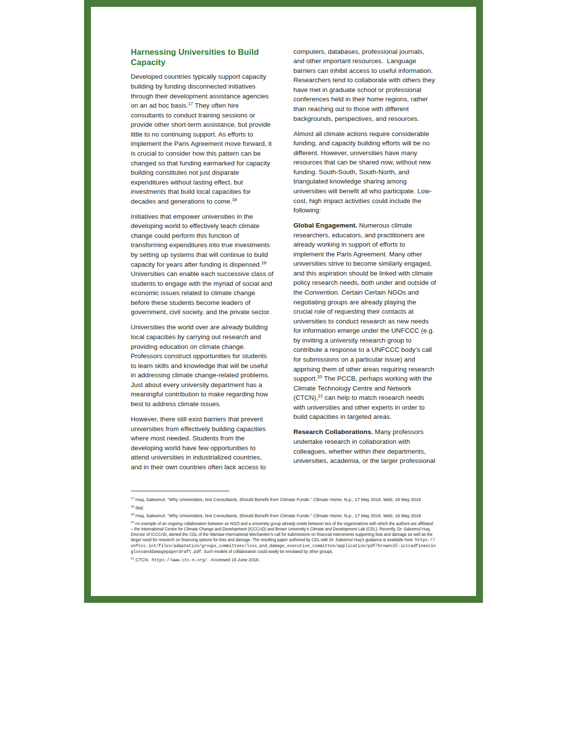Harnessing Universities to Build Capacity
Developed countries typically support capacity building by funding disconnected initiatives through their development assistance agencies on an ad hoc basis.17 They often hire consultants to conduct training sessions or provide other short-term assistance, but provide little to no continuing support. As efforts to implement the Paris Agreement move forward, it is crucial to consider how this pattern can be changed so that funding earmarked for capacity building constitutes not just disparate expenditures without lasting effect, but investments that build local capacities for decades and generations to come.18
Initiatives that empower universities in the developing world to effectively teach climate change could perform this function of transforming expenditures into true investments by setting up systems that will continue to build capacity for years after funding is dispensed.19 Universities can enable each successive class of students to engage with the myriad of social and economic issues related to climate change before these students become leaders of government, civil society, and the private sector.
Universities the world over are already building local capacities by carrying out research and providing education on climate change. Professors construct opportunities for students to learn skills and knowledge that will be useful in addressing climate change-related problems. Just about every university department has a meaningful contribution to make regarding how best to address climate issues.
However, there still exist barriers that prevent universities from effectively building capacities where most needed. Students from the developing world have few opportunities to attend universities in industrialized countries, and in their own countries often lack access to computers, databases, professional journals, and other important resources. Language barriers can inhibit access to useful information. Researchers tend to collaborate with others they have met in graduate school or professional conferences held in their home regions, rather than reaching out to those with different backgrounds, perspectives, and resources.
Almost all climate actions require considerable funding, and capacity building efforts will be no different. However, universities have many resources that can be shared now, without new funding. South-South, South-North, and triangulated knowledge sharing among universities will benefit all who participate. Low-cost, high impact activities could include the following:
Global Engagement. Numerous climate researchers, educators, and practitioners are already working in support of efforts to implement the Paris Agreement. Many other universities strive to become similarly engaged, and this aspiration should be linked with climate policy research needs, both under and outside of the Convention. Certain Certain NGOs and negotiating groups are already playing the crucial role of requesting their contacts at universities to conduct research as new needs for information emerge under the UNFCCC (e.g. by inviting a university research group to contribute a response to a UNFCCC body’s call for submissions on a particular issue) and apprising them of other areas requiring research support.20 The PCCB, perhaps working with the Climate Technology Centre and Network (CTCN),21 can help to match research needs with universities and other experts in order to build capacities in targeted areas.
Research Collaborations. Many professors undertake research in collaboration with colleagues, whether within their departments, universities, academia, or the larger professional
17 Huq, Saleemul. "Why Universities, Not Consultants, Should Benefit from Climate Funds." Climate Home. N.p., 17 May 2016. Web. 18 May 2016
18 Ibid.
19 Huq, Saleemul. "Why Universities, Not Consultants, Should Benefit from Climate Funds." Climate Home. N.p., 17 May 2016. Web. 18 May 2016
20 An example of an ongoing collaboration between an NGO and a university group already exists between two of the organizations with which the authors are affiliated – the International Centre for Climate Change and Development (ICCCAD) and Brown University’s Climate and Development Lab (CDL). Recently, Dr. Saleemul Huq, Director of ICCCAD, alerted the CDL of the Warsaw International Mechanism’s call for submissions on financial instruments supporting loss and damage as well as the larger need for research on financing options for loss and damage. The resulting paper authored by CDL with Dr. Saleemul Huq’s guidance is available here: https://unfccc.int/files/adaptation/groups_committees/loss_and_damage_executive_committee/application/pdf/browncdl-icccadfinancinglossanddamagepaperdraft.pdf. Such models of collaboration could easily be emulated by other groups.
21 CTCN. https://www.ctc-n.org/. Accessed 16 June 2016.